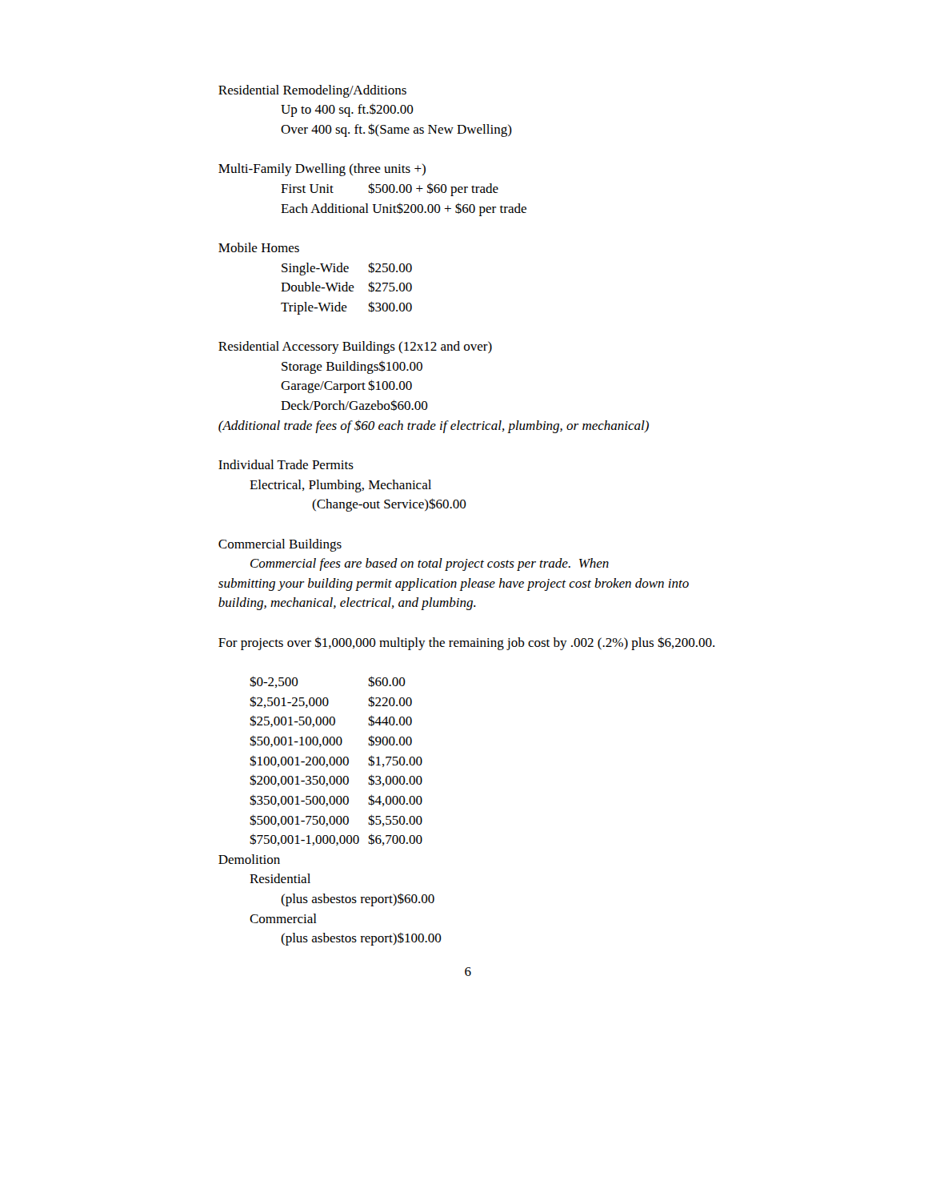Residential Remodeling/Additions
Up to 400 sq. ft. $200.00
Over 400 sq. ft. $(Same as New Dwelling)
Multi-Family Dwelling (three units +)
First Unit $500.00 + $60 per trade
Each Additional Unit $200.00 + $60 per trade
Mobile Homes
Single-Wide $250.00
Double-Wide $275.00
Triple-Wide $300.00
Residential Accessory Buildings (12x12 and over)
Storage Buildings $100.00
Garage/Carport $100.00
Deck/Porch/Gazebo $60.00
(Additional trade fees of $60 each trade if electrical, plumbing, or mechanical)
Individual Trade Permits
Electrical, Plumbing, Mechanical
(Change-out Service) $60.00
Commercial Buildings
Commercial fees are based on total project costs per trade. When
submitting your building permit application please have project cost broken down into building, mechanical, electrical, and plumbing.
For projects over $1,000,000 multiply the remaining job cost by .002 (.2%) plus $6,200.00.
$0-2,500 $60.00
$2,501-25,000 $220.00
$25,001-50,000 $440.00
$50,001-100,000 $900.00
$100,001-200,000 $1,750.00
$200,001-350,000 $3,000.00
$350,001-500,000 $4,000.00
$500,001-750,000 $5,550.00
$750,001-1,000,000 $6,700.00
Demolition
Residential
(plus asbestos report) $60.00
Commercial
(plus asbestos report) $100.00
6